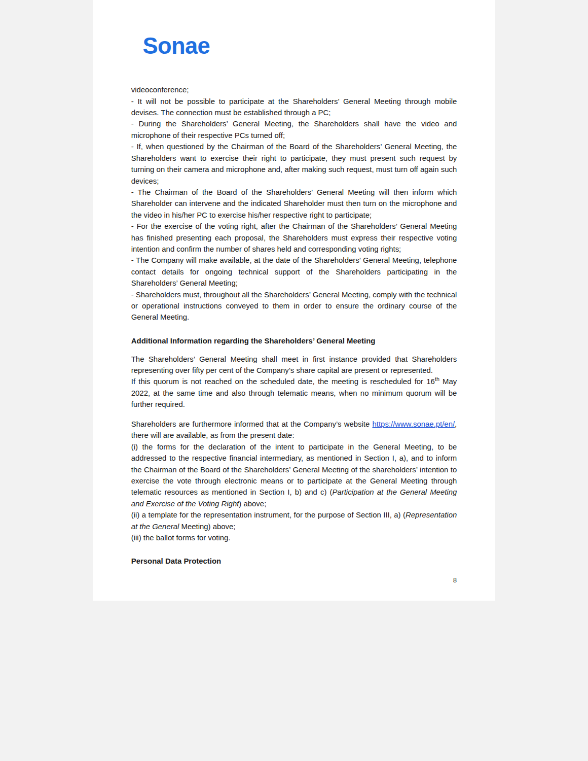Sonae
videoconference;
- It will not be possible to participate at the Shareholders’ General Meeting through mobile devises. The connection must be established through a PC;
- During the Shareholders’ General Meeting, the Shareholders shall have the video and microphone of their respective PCs turned off;
- If, when questioned by the Chairman of the Board of the Shareholders’ General Meeting, the Shareholders want to exercise their right to participate, they must present such request by turning on their camera and microphone and, after making such request, must turn off again such devices;
- The Chairman of the Board of the Shareholders’ General Meeting will then inform which Shareholder can intervene and the indicated Shareholder must then turn on the microphone and the video in his/her PC to exercise his/her respective right to participate;
- For the exercise of the voting right, after the Chairman of the Shareholders’ General Meeting has finished presenting each proposal, the Shareholders must express their respective voting intention and confirm the number of shares held and corresponding voting rights;
- The Company will make available, at the date of the Shareholders’ General Meeting, telephone contact details for ongoing technical support of the Shareholders participating in the Shareholders’ General Meeting;
- Shareholders must, throughout all the Shareholders’ General Meeting, comply with the technical or operational instructions conveyed to them in order to ensure the ordinary course of the General Meeting.
Additional Information regarding the Shareholders’ General Meeting
The Shareholders’ General Meeting shall meet in first instance provided that Shareholders representing over fifty per cent of the Company’s share capital are present or represented.
If this quorum is not reached on the scheduled date, the meeting is rescheduled for 16th May 2022, at the same time and also through telematic means, when no minimum quorum will be further required.
Shareholders are furthermore informed that at the Company’s website https://www.sonae.pt/en/, there will are available, as from the present date:
(i) the forms for the declaration of the intent to participate in the General Meeting, to be addressed to the respective financial intermediary, as mentioned in Section I, a), and to inform the Chairman of the Board of the Shareholders’ General Meeting of the shareholders’ intention to exercise the vote through electronic means or to participate at the General Meeting through telematic resources as mentioned in Section I, b) and c) (Participation at the General Meeting and Exercise of the Voting Right) above;
(ii) a template for the representation instrument, for the purpose of Section III, a) (Representation at the General Meeting) above;
(iii) the ballot forms for voting.
Personal Data Protection
8